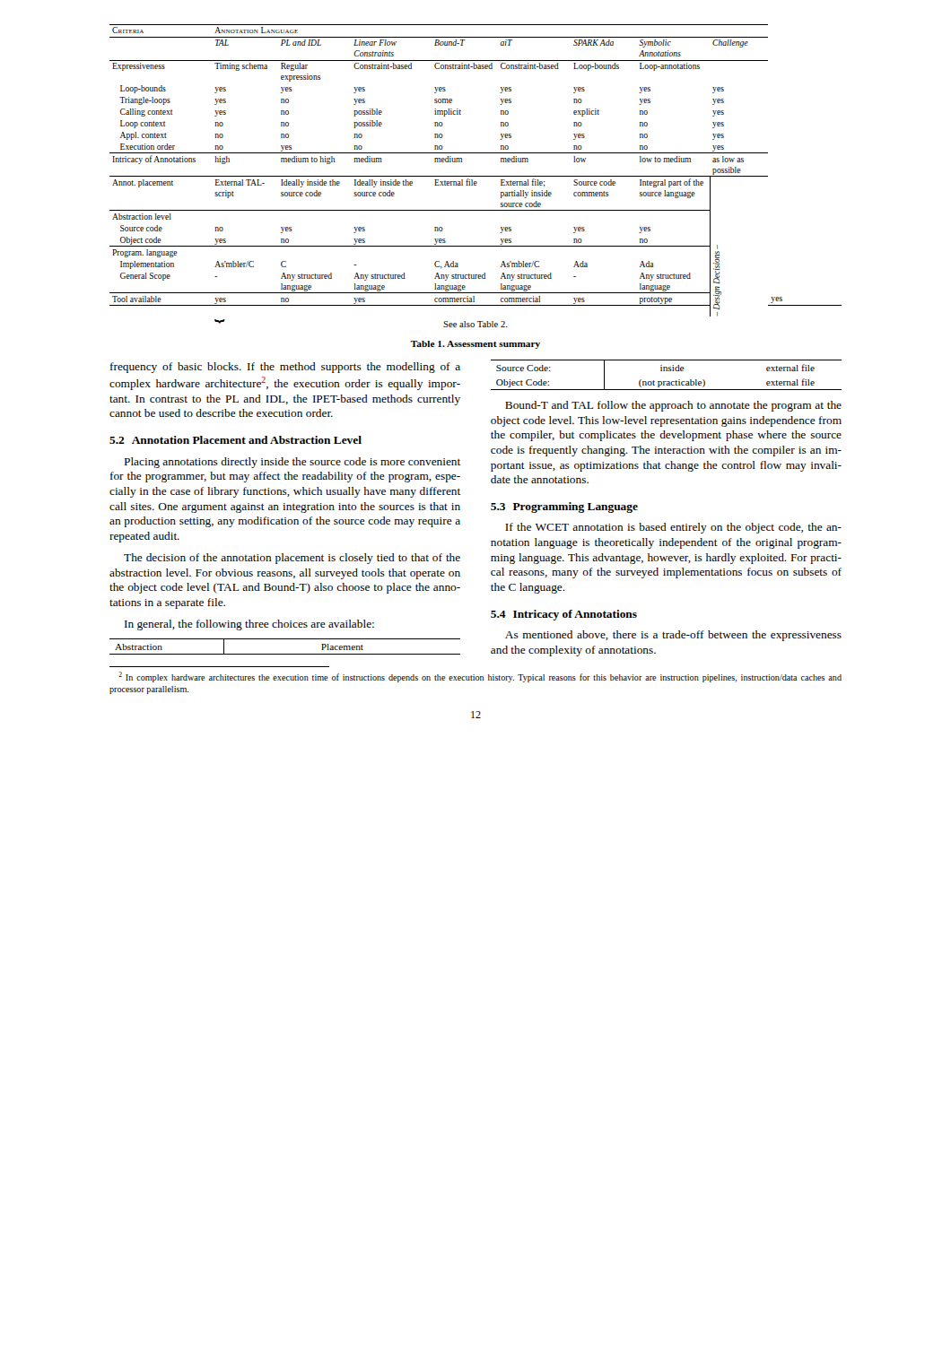| Criteria | Annotation Language |
| | TAL | PL and IDL | Linear Flow Constraints | Bound-T | aiT | SPARK Ada | Symbolic Annotations | Challenge |
| Expressiveness | Timing schema | Regular expressions | Constraint-based | Constraint-based | Constraint-based | Loop-bounds | Loop-annotations | |
| Loop-bounds | yes | yes | yes | yes | yes | yes | yes | yes |
| Triangle-loops | yes | no | yes | some | yes | no | yes | yes |
| Calling context | yes | no | possible | implicit | no | explicit | no | yes |
| Loop context | no | no | possible | no | no | no | no | yes |
| Appl. context | no | no | no | no | yes | yes | no | yes |
| Execution order | no | yes | no | no | no | no | no | yes |
| Intricacy of Annotations | high | medium to high | medium | medium | medium | low | low to medium | as low as possible |
| Annot. placement | External TAL-script | Ideally inside the source code | Ideally inside the source code | External file | External file; partially inside source code | Source code comments | Integral part of the source language | – Design Decisions – |
| Abstraction level | | | | | | | |
| Source code | no | yes | yes | no | yes | yes | yes |
| Object code | yes | no | yes | yes | yes | no | no |
| Program. language | | | | | | | |
| Implementation | As'mbler/C | C | - | C, Ada | As'mbler/C | Ada | Ada |
| General Scope | - | Any structured language | Any structured language | Any structured language | Any structured language | - | Any structured language |
| Tool available | yes | no | yes | commercial | commercial | yes | prototype | yes |
| | ⏟ | |
See also Table 2.
Table 1. Assessment summary
frequency of basic blocks. If the method supports the modelling of a complex hardware architecture2, the execution order is equally important. In contrast to the PL and IDL, the IPET-based methods currently cannot be used to describe the execution order.
5.2 Annotation Placement and Abstraction Level
Placing annotations directly inside the source code is more convenient for the programmer, but may affect the readability of the program, especially in the case of library functions, which usually have many different call sites. One argument against an integration into the sources is that in an production setting, any modification of the source code may require a repeated audit.
The decision of the annotation placement is closely tied to that of the abstraction level. For obvious reasons, all surveyed tools that operate on the object code level (TAL and Bound-T) also choose to place the annotations in a separate file.
In general, the following three choices are available:
| Abstraction | Placement |
| Source Code: | inside | external file |
| Object Code: | (not practicable) | external file |
Bound-T and TAL follow the approach to annotate the program at the object code level. This low-level representation gains independence from the compiler, but complicates the development phase where the source code is frequently changing. The interaction with the compiler is an important issue, as optimizations that change the control flow may invalidate the annotations.
5.3 Programming Language
If the WCET annotation is based entirely on the object code, the annotation language is theoretically independent of the original programming language. This advantage, however, is hardly exploited. For practical reasons, many of the surveyed implementations focus on subsets of the C language.
5.4 Intricacy of Annotations
As mentioned above, there is a trade-off between the expressiveness and the complexity of annotations.
2 In complex hardware architectures the execution time of instructions depends on the execution history. Typical reasons for this behavior are instruction pipelines, instruction/data caches and processor parallelism.
12